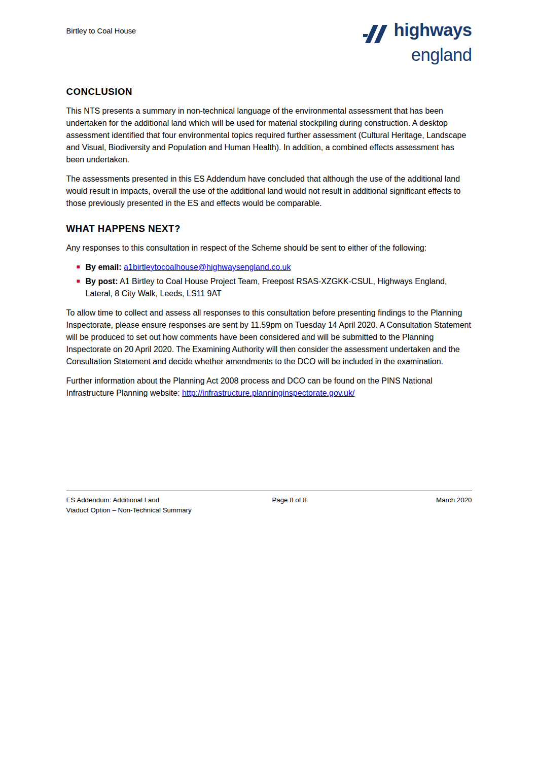Birtley to Coal House
highwaysengland
CONCLUSION
This NTS presents a summary in non-technical language of the environmental assessment that has been undertaken for the additional land which will be used for material stockpiling during construction. A desktop assessment identified that four environmental topics required further assessment (Cultural Heritage, Landscape and Visual, Biodiversity and Population and Human Health). In addition, a combined effects assessment has been undertaken.
The assessments presented in this ES Addendum have concluded that although the use of the additional land would result in impacts, overall the use of the additional land would not result in additional significant effects to those previously presented in the ES and effects would be comparable.
WHAT HAPPENS NEXT?
Any responses to this consultation in respect of the Scheme should be sent to either of the following:
By email: a1birtleytocoalhouse@highwaysengland.co.uk
By post: A1 Birtley to Coal House Project Team, Freepost RSAS-XZGKK-CSUL, Highways England, Lateral, 8 City Walk, Leeds, LS11 9AT
To allow time to collect and assess all responses to this consultation before presenting findings to the Planning Inspectorate, please ensure responses are sent by 11.59pm on Tuesday 14 April 2020. A Consultation Statement will be produced to set out how comments have been considered and will be submitted to the Planning Inspectorate on 20 April 2020. The Examining Authority will then consider the assessment undertaken and the Consultation Statement and decide whether amendments to the DCO will be included in the examination.
Further information about the Planning Act 2008 process and DCO can be found on the PINS National Infrastructure Planning website: http://infrastructure.planninginspectorate.gov.uk/
ES Addendum: Additional Land
Viaduct Option – Non-Technical Summary
Page 8 of 8
March 2020